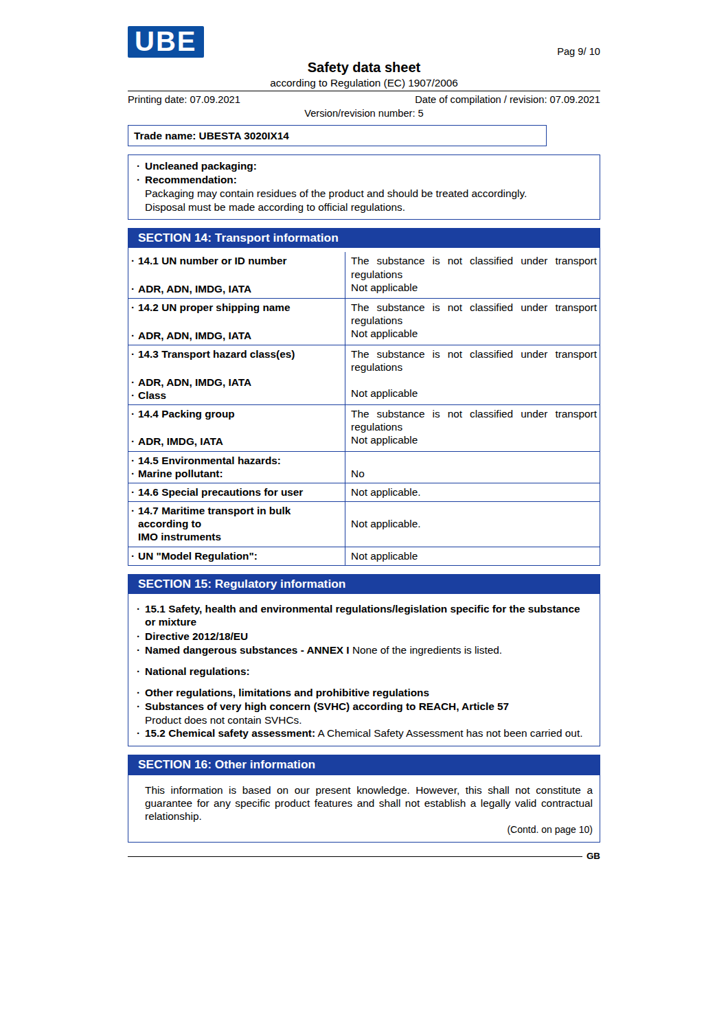UBE
Pag 9/ 10
Safety data sheet
according to Regulation (EC) 1907/2006
Printing date: 07.09.2021
Date of compilation / revision: 07.09.2021
Version/revision number: 5
Trade name: UBESTA 3020IX14
Uncleaned packaging:
Recommendation:
Packaging may contain residues of the product and should be treated accordingly.
Disposal must be made according to official regulations.
SECTION 14: Transport information
| 14.1 UN number or ID number ADR, ADN, IMDG, IATA | The substance is not classified under transport regulations Not applicable |
| 14.2 UN proper shipping name ADR, ADN, IMDG, IATA | The substance is not classified under transport regulations Not applicable |
| 14.3 Transport hazard class(es) ADR, ADN, IMDG, IATA Class | The substance is not classified under transport regulations Not applicable |
| 14.4 Packing group ADR, IMDG, IATA | The substance is not classified under transport regulations Not applicable |
| 14.5 Environmental hazards: Marine pollutant: | No |
| 14.6 Special precautions for user | Not applicable. |
| 14.7 Maritime transport in bulk according to IMO instruments | Not applicable. |
| UN "Model Regulation": | Not applicable |
SECTION 15: Regulatory information
15.1 Safety, health and environmental regulations/legislation specific for the substance or mixture
Directive 2012/18/EU
Named dangerous substances - ANNEX I None of the ingredients is listed.
National regulations:
Other regulations, limitations and prohibitive regulations
Substances of very high concern (SVHC) according to REACH, Article 57
Product does not contain SVHCs.
15.2 Chemical safety assessment: A Chemical Safety Assessment has not been carried out.
SECTION 16: Other information
This information is based on our present knowledge. However, this shall not constitute a guarantee for any specific product features and shall not establish a legally valid contractual relationship.
(Contd. on page 10)
GB